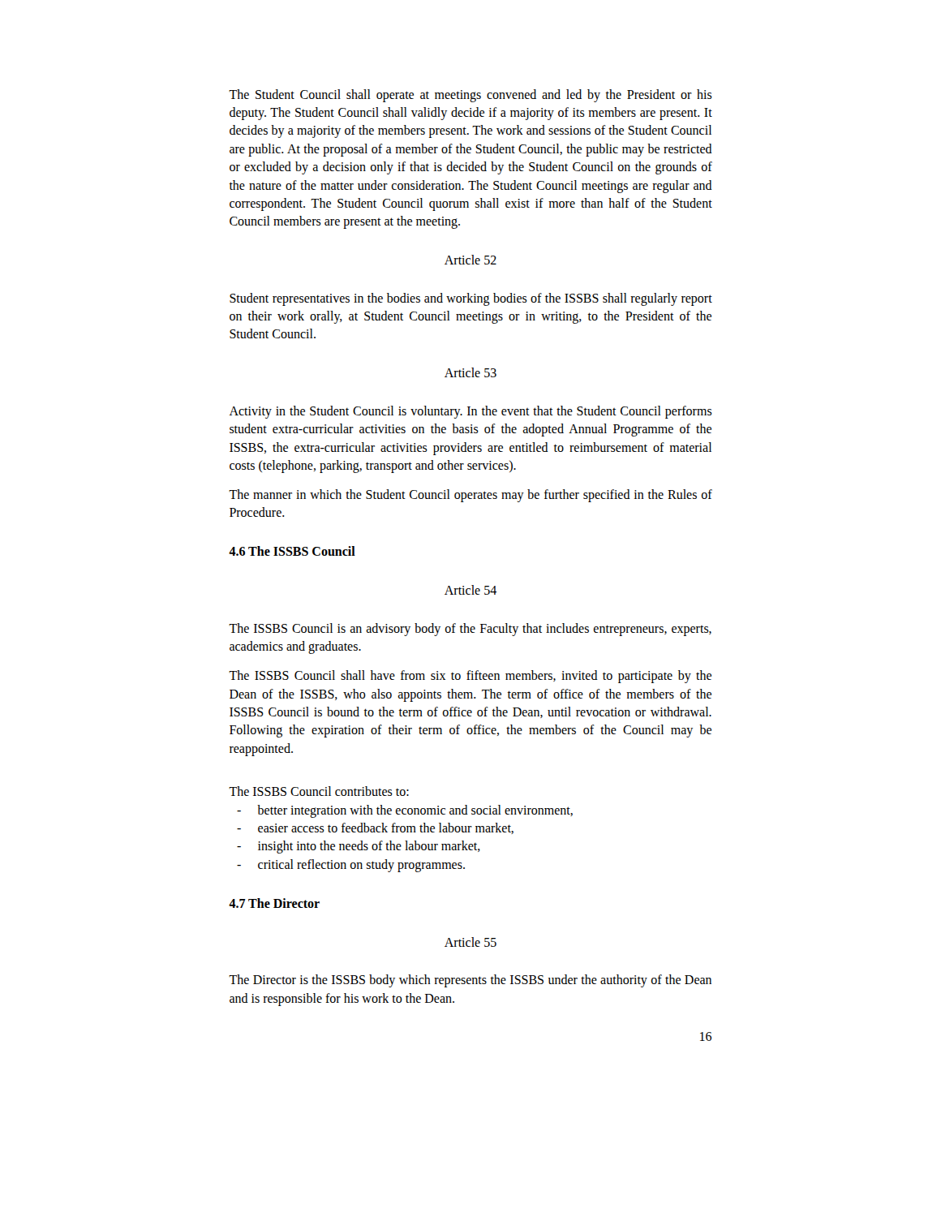The Student Council shall operate at meetings convened and led by the President or his deputy. The Student Council shall validly decide if a majority of its members are present. It decides by a majority of the members present. The work and sessions of the Student Council are public. At the proposal of a member of the Student Council, the public may be restricted or excluded by a decision only if that is decided by the Student Council on the grounds of the nature of the matter under consideration. The Student Council meetings are regular and correspondent. The Student Council quorum shall exist if more than half of the Student Council members are present at the meeting.
Article 52
Student representatives in the bodies and working bodies of the ISSBS shall regularly report on their work orally, at Student Council meetings or in writing, to the President of the Student Council.
Article 53
Activity in the Student Council is voluntary. In the event that the Student Council performs student extra-curricular activities on the basis of the adopted Annual Programme of the ISSBS, the extra-curricular activities providers are entitled to reimbursement of material costs (telephone, parking, transport and other services).
The manner in which the Student Council operates may be further specified in the Rules of Procedure.
4.6 The ISSBS Council
Article 54
The ISSBS Council is an advisory body of the Faculty that includes entrepreneurs, experts, academics and graduates.
The ISSBS Council shall have from six to fifteen members, invited to participate by the Dean of the ISSBS, who also appoints them. The term of office of the members of the ISSBS Council is bound to the term of office of the Dean, until revocation or withdrawal. Following the expiration of their term of office, the members of the Council may be reappointed.
The ISSBS Council contributes to:
better integration with the economic and social environment,
easier access to feedback from the labour market,
insight into the needs of the labour market,
critical reflection on study programmes.
4.7 The Director
Article 55
The Director is the ISSBS body which represents the ISSBS under the authority of the Dean and is responsible for his work to the Dean.
16